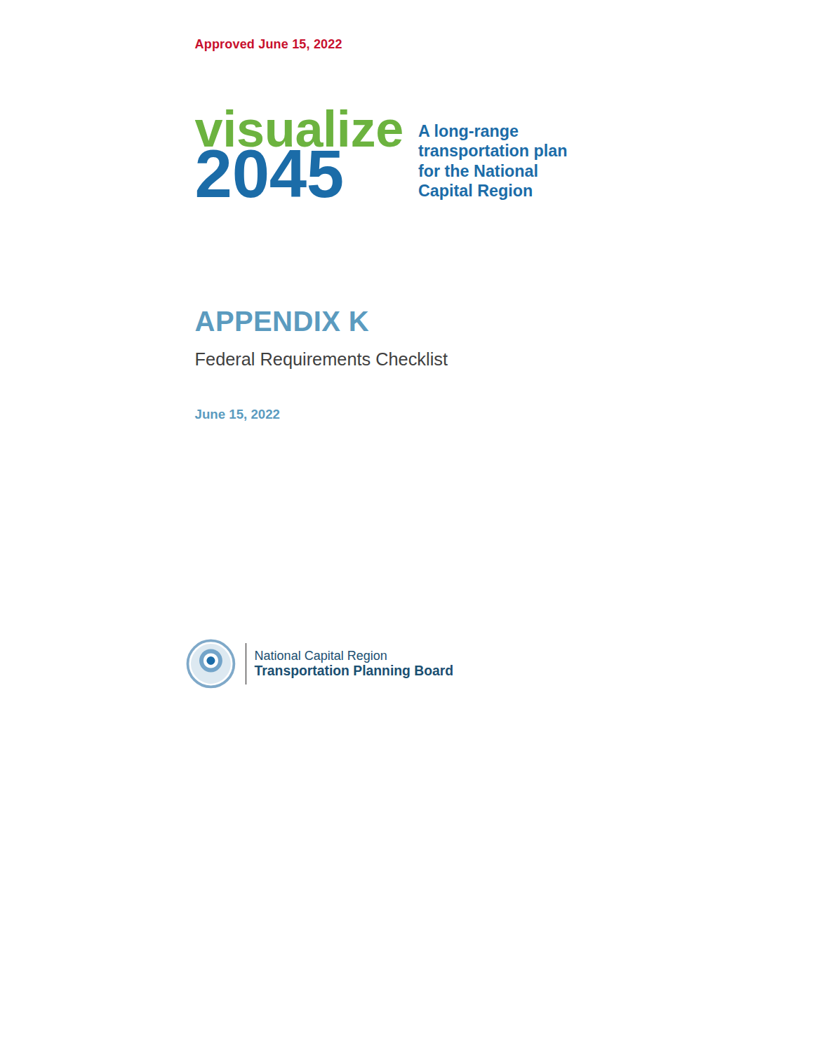Approved June 15, 2022
visualize 2045
A long-range
transportation plan
for the National
Capital Region
APPENDIX K
Federal Requirements Checklist
June 15, 2022
National Capital Region
Transportation Planning Board